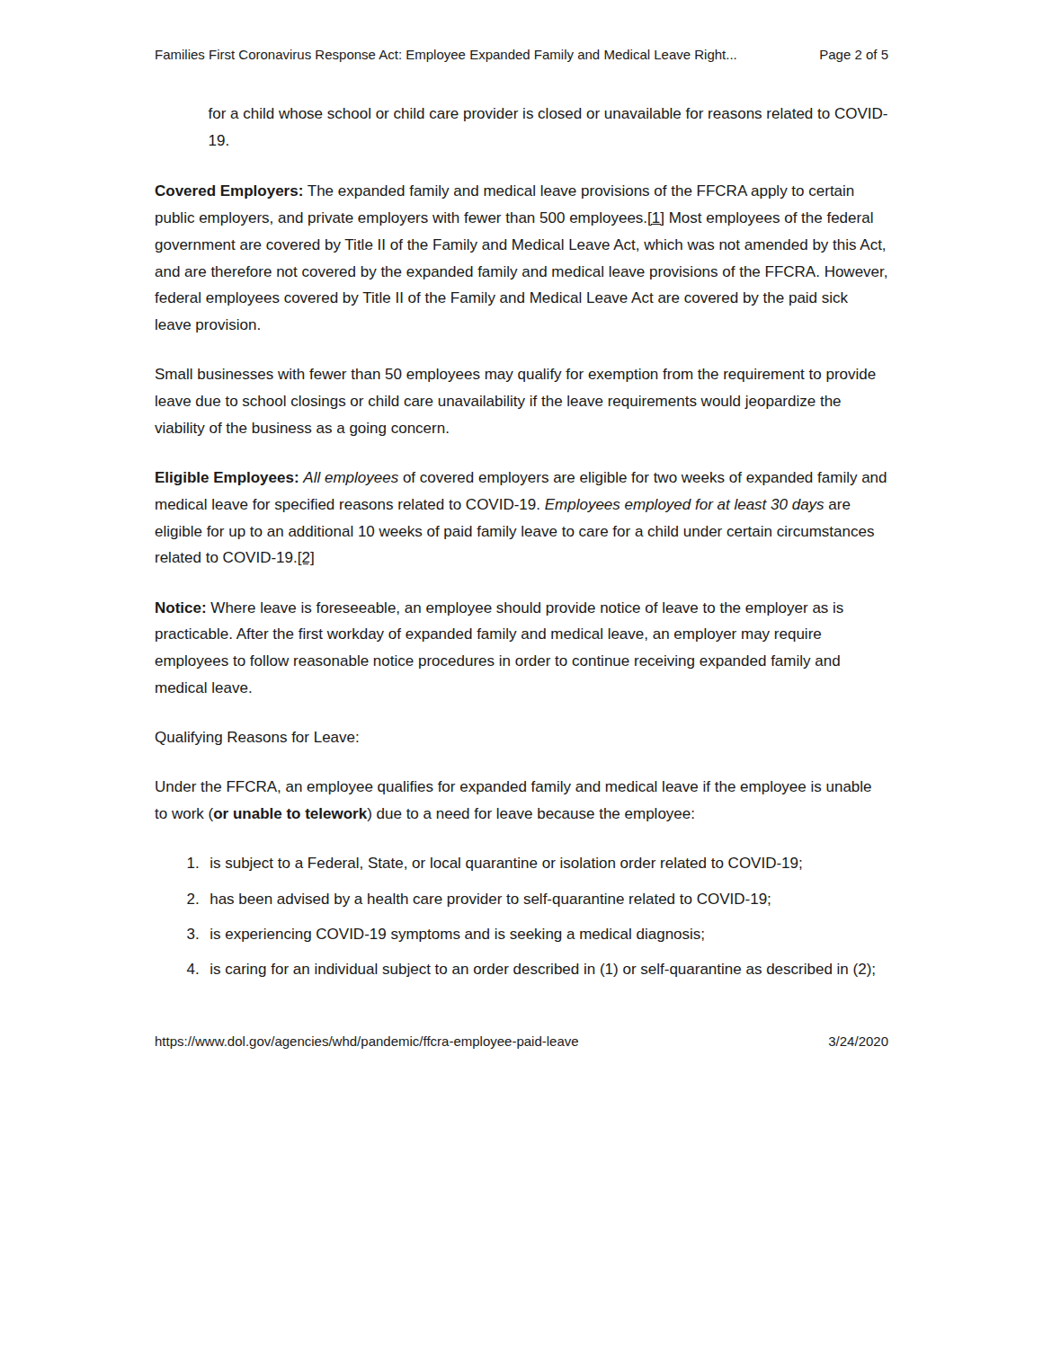Families First Coronavirus Response Act: Employee Expanded Family and Medical Leave Right... Page 2 of 5
for a child whose school or child care provider is closed or unavailable for reasons related to COVID-19.
Covered Employers: The expanded family and medical leave provisions of the FFCRA apply to certain public employers, and private employers with fewer than 500 employees.[1] Most employees of the federal government are covered by Title II of the Family and Medical Leave Act, which was not amended by this Act, and are therefore not covered by the expanded family and medical leave provisions of the FFCRA. However, federal employees covered by Title II of the Family and Medical Leave Act are covered by the paid sick leave provision.
Small businesses with fewer than 50 employees may qualify for exemption from the requirement to provide leave due to school closings or child care unavailability if the leave requirements would jeopardize the viability of the business as a going concern.
Eligible Employees: All employees of covered employers are eligible for two weeks of expanded family and medical leave for specified reasons related to COVID-19. Employees employed for at least 30 days are eligible for up to an additional 10 weeks of paid family leave to care for a child under certain circumstances related to COVID-19.[2]
Notice: Where leave is foreseeable, an employee should provide notice of leave to the employer as is practicable. After the first workday of expanded family and medical leave, an employer may require employees to follow reasonable notice procedures in order to continue receiving expanded family and medical leave.
Qualifying Reasons for Leave:
Under the FFCRA, an employee qualifies for expanded family and medical leave if the employee is unable to work (or unable to telework) due to a need for leave because the employee:
is subject to a Federal, State, or local quarantine or isolation order related to COVID-19;
has been advised by a health care provider to self-quarantine related to COVID-19;
is experiencing COVID-19 symptoms and is seeking a medical diagnosis;
is caring for an individual subject to an order described in (1) or self-quarantine as described in (2);
https://www.dol.gov/agencies/whd/pandemic/ffcra-employee-paid-leave 3/24/2020